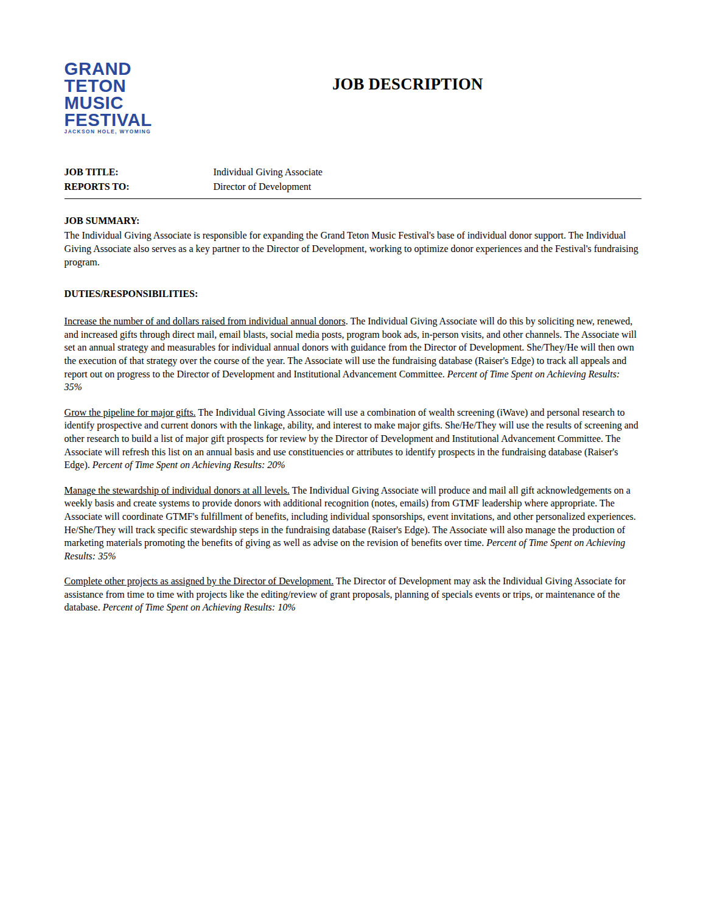Grand
Teton
Music
Festival
Jackson Hole, Wyoming
JOB DESCRIPTION
| JOB TITLE: | Individual Giving Associate |
| REPORTS TO: | Director of Development |
JOB SUMMARY:
The Individual Giving Associate is responsible for expanding the Grand Teton Music Festival's base of individual donor support. The Individual Giving Associate also serves as a key partner to the Director of Development, working to optimize donor experiences and the Festival's fundraising program.
DUTIES/RESPONSIBILITIES:
Increase the number of and dollars raised from individual annual donors. The Individual Giving Associate will do this by soliciting new, renewed, and increased gifts through direct mail, email blasts, social media posts, program book ads, in-person visits, and other channels. The Associate will set an annual strategy and measurables for individual annual donors with guidance from the Director of Development. She/They/He will then own the execution of that strategy over the course of the year. The Associate will use the fundraising database (Raiser's Edge) to track all appeals and report out on progress to the Director of Development and Institutional Advancement Committee. Percent of Time Spent on Achieving Results: 35%
Grow the pipeline for major gifts. The Individual Giving Associate will use a combination of wealth screening (iWave) and personal research to identify prospective and current donors with the linkage, ability, and interest to make major gifts. She/He/They will use the results of screening and other research to build a list of major gift prospects for review by the Director of Development and Institutional Advancement Committee. The Associate will refresh this list on an annual basis and use constituencies or attributes to identify prospects in the fundraising database (Raiser's Edge). Percent of Time Spent on Achieving Results: 20%
Manage the stewardship of individual donors at all levels. The Individual Giving Associate will produce and mail all gift acknowledgements on a weekly basis and create systems to provide donors with additional recognition (notes, emails) from GTMF leadership where appropriate. The Associate will coordinate GTMF's fulfillment of benefits, including individual sponsorships, event invitations, and other personalized experiences. He/She/They will track specific stewardship steps in the fundraising database (Raiser's Edge). The Associate will also manage the production of marketing materials promoting the benefits of giving as well as advise on the revision of benefits over time. Percent of Time Spent on Achieving Results: 35%
Complete other projects as assigned by the Director of Development. The Director of Development may ask the Individual Giving Associate for assistance from time to time with projects like the editing/review of grant proposals, planning of specials events or trips, or maintenance of the database. Percent of Time Spent on Achieving Results: 10%